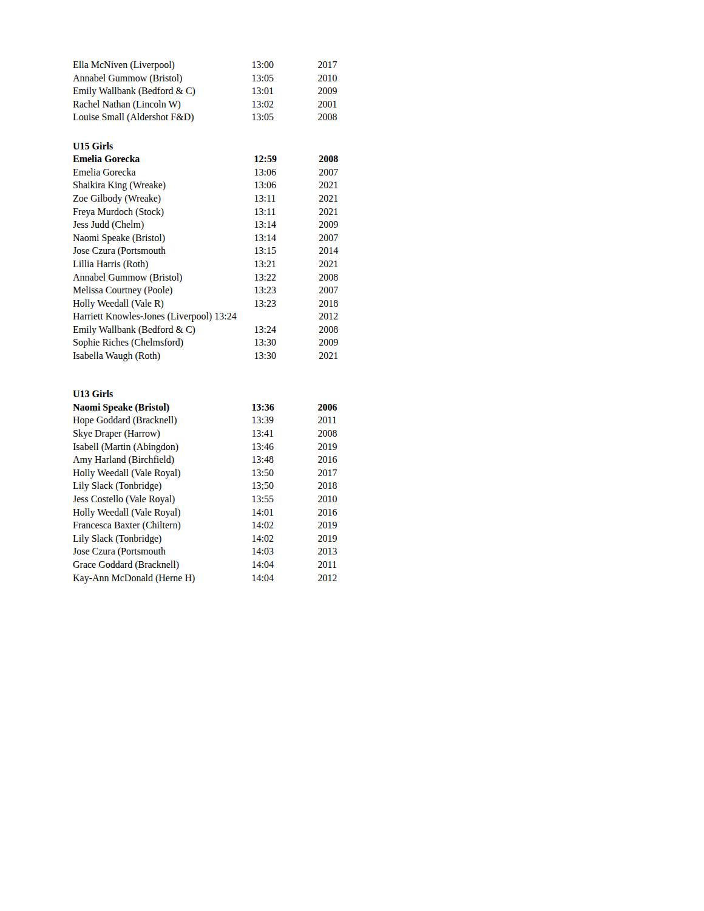| Ella McNiven (Liverpool) | 13:00 | 2017 |
| Annabel Gummow (Bristol) | 13:05 | 2010 |
| Emily Wallbank (Bedford & C) | 13:01 | 2009 |
| Rachel Nathan (Lincoln W) | 13:02 | 2001 |
| Louise Small (Aldershot F&D) | 13:05 | 2008 |
U15 Girls
| Emelia Gorecka | 12:59 | 2008 |
| Emelia Gorecka | 13:06 | 2007 |
| Shaikira King (Wreake) | 13:06 | 2021 |
| Zoe Gilbody (Wreake) | 13:11 | 2021 |
| Freya Murdoch (Stock) | 13:11 | 2021 |
| Jess Judd (Chelm) | 13:14 | 2009 |
| Naomi Speake (Bristol) | 13:14 | 2007 |
| Jose Czura (Portsmouth | 13:15 | 2014 |
| Lillia Harris (Roth) | 13:21 | 2021 |
| Annabel Gummow (Bristol) | 13:22 | 2008 |
| Melissa Courtney (Poole) | 13:23 | 2007 |
| Holly Weedall (Vale R) | 13:23 | 2018 |
| Harriett Knowles-Jones (Liverpool) 13:24 | | 2012 |
| Emily Wallbank (Bedford & C) | 13:24 | 2008 |
| Sophie Riches (Chelmsford) | 13:30 | 2009 |
| Isabella Waugh (Roth) | 13:30 | 2021 |
U13 Girls
| Naomi Speake (Bristol) | 13:36 | 2006 |
| Hope Goddard (Bracknell) | 13:39 | 2011 |
| Skye Draper (Harrow) | 13:41 | 2008 |
| Isabell (Martin (Abingdon) | 13:46 | 2019 |
| Amy Harland (Birchfield) | 13:48 | 2016 |
| Holly Weedall (Vale Royal) | 13:50 | 2017 |
| Lily Slack (Tonbridge) | 13;50 | 2018 |
| Jess Costello (Vale Royal) | 13:55 | 2010 |
| Holly Weedall (Vale Royal) | 14:01 | 2016 |
| Francesca Baxter (Chiltern) | 14:02 | 2019 |
| Lily Slack (Tonbridge) | 14:02 | 2019 |
| Jose Czura (Portsmouth | 14:03 | 2013 |
| Grace Goddard (Bracknell) | 14:04 | 2011 |
| Kay-Ann McDonald (Herne H) | 14:04 | 2012 |